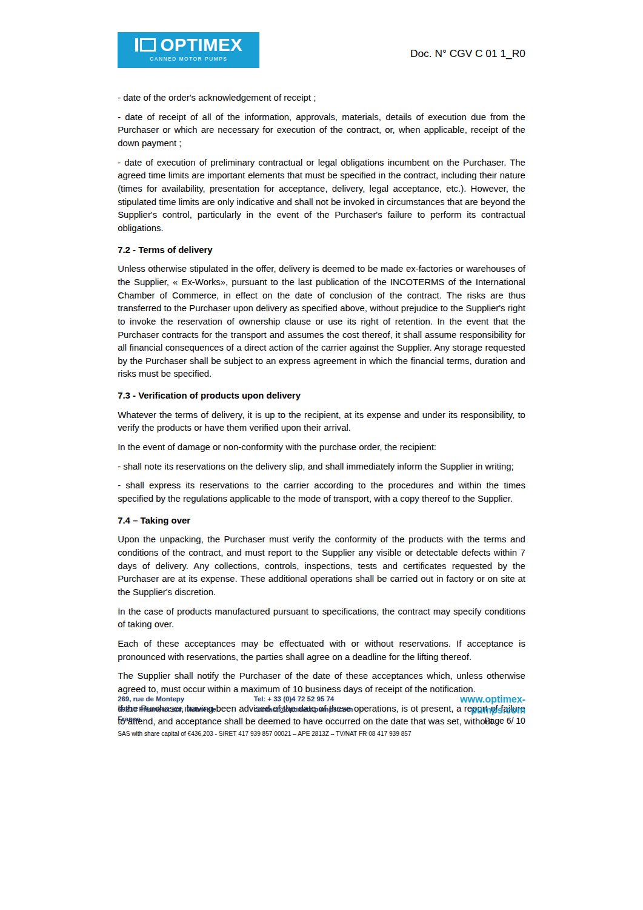OPTIMEX
Canned Motor Pumps
Doc. N° CGV C 01 1_R0
- date of the order's acknowledgement of receipt ;
- date of receipt of all of the information, approvals, materials, details of execution due from the Purchaser or which are necessary for execution of the contract, or, when applicable, receipt of the down payment ;
- date of execution of preliminary contractual or legal obligations incumbent on the Purchaser. The agreed time limits are important elements that must be specified in the contract, including their nature (times for availability, presentation for acceptance, delivery, legal acceptance, etc.). However, the stipulated time limits are only indicative and shall not be invoked in circumstances that are beyond the Supplier's control, particularly in the event of the Purchaser's failure to perform its contractual obligations.
7.2 - Terms of delivery
Unless otherwise stipulated in the offer, delivery is deemed to be made ex-factories or warehouses of the Supplier, « Ex-Works», pursuant to the last publication of the INCOTERMS of the International Chamber of Commerce, in effect on the date of conclusion of the contract. The risks are thus transferred to the Purchaser upon delivery as specified above, without prejudice to the Supplier's right to invoke the reservation of ownership clause or use its right of retention. In the event that the Purchaser contracts for the transport and assumes the cost thereof, it shall assume responsibility for all financial consequences of a direct action of the carrier against the Supplier. Any storage requested by the Purchaser shall be subject to an express agreement in which the financial terms, duration and risks must be specified.
7.3 - Verification of products upon delivery
Whatever the terms of delivery, it is up to the recipient, at its expense and under its responsibility, to verify the products or have them verified upon their arrival.
In the event of damage or non-conformity with the purchase order, the recipient:
- shall note its reservations on the delivery slip, and shall immediately inform the Supplier in writing;
- shall express its reservations to the carrier according to the procedures and within the times specified by the regulations applicable to the mode of transport, with a copy thereof to the Supplier.
7.4 – Taking over
Upon the unpacking, the Purchaser must verify the conformity of the products with the terms and conditions of the contract, and must report to the Supplier any visible or detectable defects within 7 days of delivery. Any collections, controls, inspections, tests and certificates requested by the Purchaser are at its expense. These additional operations shall be carried out in factory or on site at the Supplier's discretion.
In the case of products manufactured pursuant to specifications, the contract may specify conditions of taking over.
Each of these acceptances may be effectuated with or without reservations. If acceptance is pronounced with reservations, the parties shall agree on a deadline for the lifting thereof.
The Supplier shall notify the Purchaser of the date of these acceptances which, unless otherwise agreed to, must occur within a maximum of 10 business days of receipt of the notification.
If the Purchaser, having been advised of the date of these operations, is ot present, a report of failure to attend, and acceptance shall be deemed to have occurred on the date that was set, without
269, rue de Montepy
69210 Fleurieux sur l'Arbresle
France
Tel: + 33 (0)4 72 52 95 74
contact@optimex-pumps.com
www.optimex-pumps.com
Page 6/ 10
SAS with share capital of €436,203 - SIRET 417 939 857 00021 – APE 2813Z – TV/NAT FR 08 417 939 857